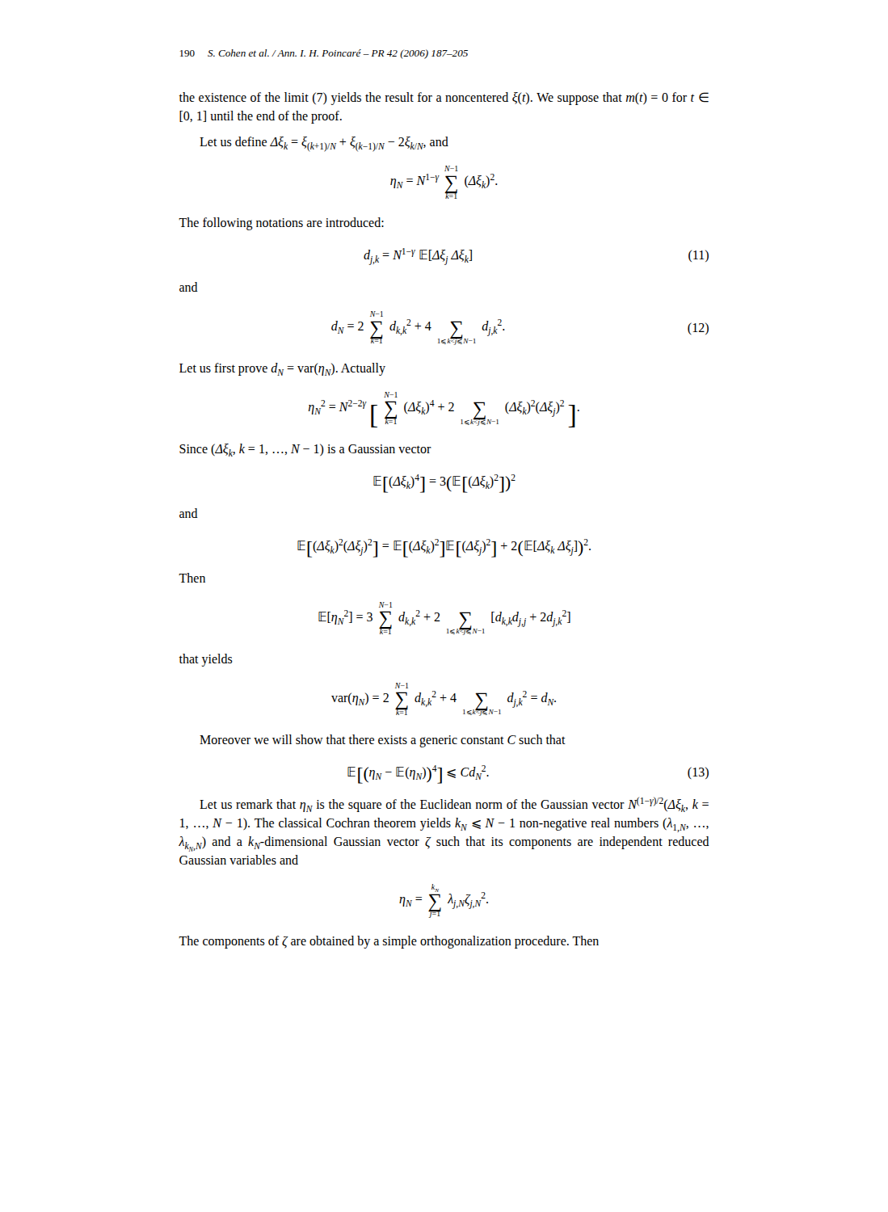190 S. Cohen et al. / Ann. I. H. Poincaré – PR 42 (2006) 187–205
the existence of the limit (7) yields the result for a noncentered ξ(t). We suppose that m(t) = 0 for t ∈ [0, 1] until the end of the proof.
Let us define Δξk = ξ(k+1)/N + ξ(k−1)/N − 2ξk/N, and
ηN = N1−γ N−1∑k=1 (Δξk)2.
The following notations are introduced:
dj,k = N1−γ 𝔼[Δξj Δξk]
(11)
and
dN = 2 N−1∑k=1 dk,k2 + 4 ∑1⩽k<j⩽N−1 dj,k2.
(12)
Let us first prove dN = var(ηN). Actually
ηN2 = N2−2γ [ N−1∑k=1 (Δξk)4 + 2 ∑1⩽k<j⩽N−1 (Δξk)2(Δξj)2 ].
Since (Δξk, k = 1, …, N − 1) is a Gaussian vector
𝔼[(Δξk)4] = 3(𝔼[(Δξk)2])2
and
𝔼[(Δξk)2(Δξj)2] = 𝔼[(Δξk)2] 𝔼[(Δξj)2] + 2(𝔼[Δξk Δξj])2.
Then
𝔼[ηN2] = 3 N−1∑k=1 dk,k2 + 2 ∑1⩽k<j⩽N−1 [dk,kdj,j + 2dj,k2]
that yields
var(ηN) = 2 N−1∑k=1 dk,k2 + 4 ∑1⩽k<j⩽N−1 dj,k2 = dN.
Moreover we will show that there exists a generic constant C such that
𝔼[(ηN − 𝔼(ηN))4] ⩽ CdN2.
(13)
Let us remark that ηN is the square of the Euclidean norm of the Gaussian vector N(1−γ)/2(Δξk, k = 1, …, N − 1). The classical Cochran theorem yields kN ⩽ N − 1 non-negative real numbers (λ1,N, …, λkN,N) and a kN-dimensional Gaussian vector ζ such that its components are independent reduced Gaussian variables and
ηN = kN∑j=1 λj,Nζj,N2.
The components of ζ are obtained by a simple orthogonalization procedure. Then